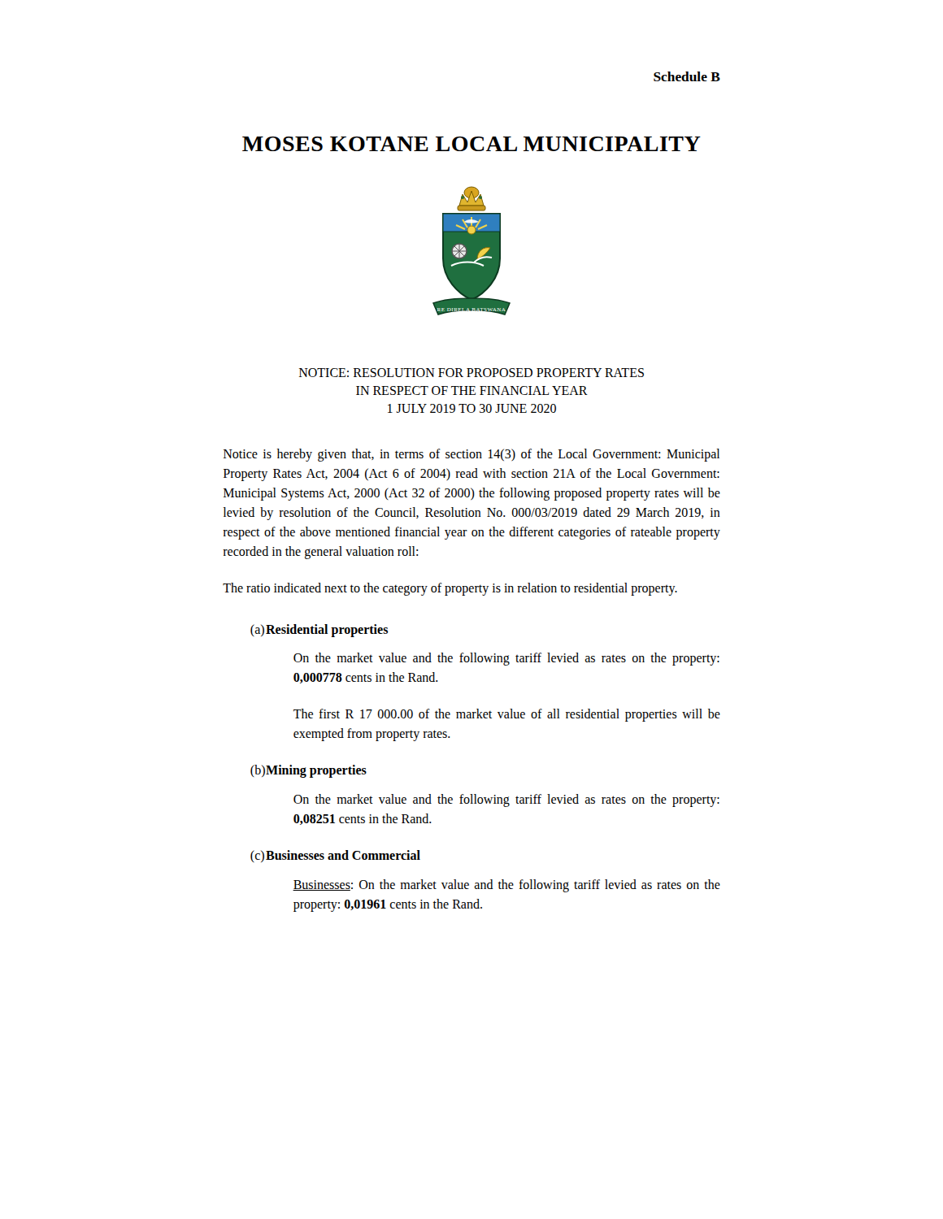Schedule B
MOSES KOTANE LOCAL MUNICIPALITY
RE DIRELA BATSWANA
NOTICE: RESOLUTION FOR PROPOSED PROPERTY RATES
IN RESPECT OF THE FINANCIAL YEAR
1 JULY 2019 TO 30 JUNE 2020
Notice is hereby given that, in terms of section 14(3) of the Local Government: Municipal Property Rates Act, 2004 (Act 6 of 2004) read with section 21A of the Local Government: Municipal Systems Act, 2000 (Act 32 of 2000) the following proposed property rates will be levied by resolution of the Council, Resolution No. 000/03/2019 dated 29 March 2019, in respect of the above mentioned financial year on the different categories of rateable property recorded in the general valuation roll:
The ratio indicated next to the category of property is in relation to residential property.
(a)
Residential properties
On the market value and the following tariff levied as rates on the property: 0,000778 cents in the Rand.
The first R 17 000.00 of the market value of all residential properties will be exempted from property rates.
(b)
Mining properties
On the market value and the following tariff levied as rates on the property: 0,08251 cents in the Rand.
(c)
Businesses and Commercial
Businesses: On the market value and the following tariff levied as rates on the property: 0,01961 cents in the Rand.